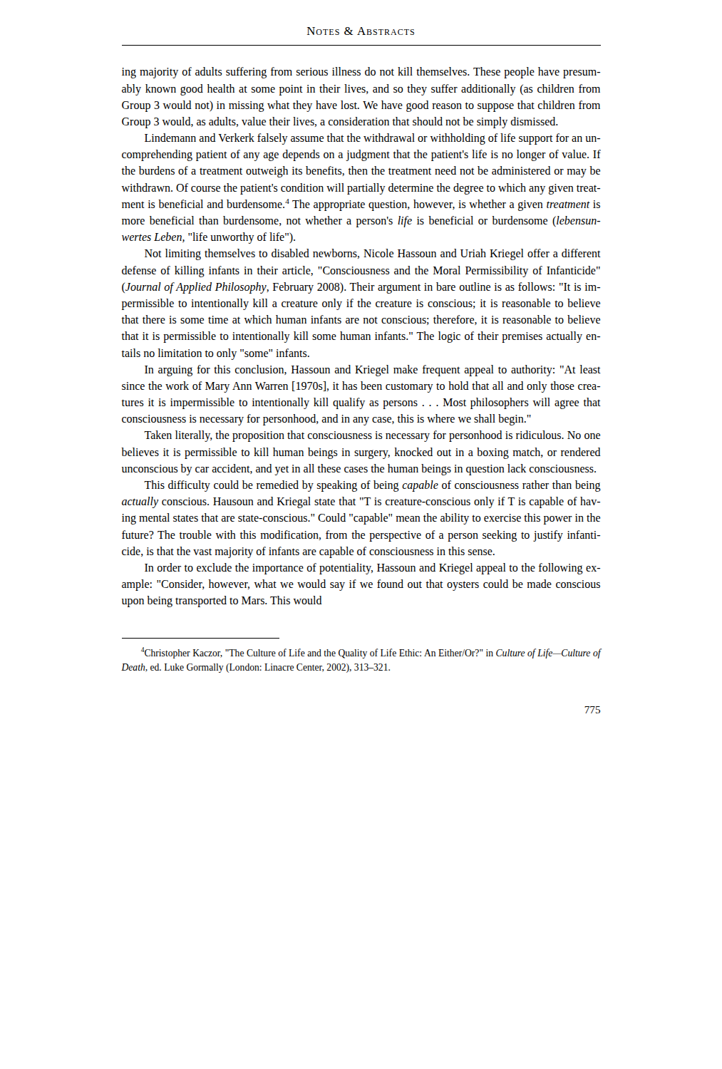Notes & Abstracts
ing majority of adults suffering from serious illness do not kill themselves. These people have presumably known good health at some point in their lives, and so they suffer additionally (as children from Group 3 would not) in missing what they have lost. We have good reason to suppose that children from Group 3 would, as adults, value their lives, a consideration that should not be simply dismissed.
Lindemann and Verkerk falsely assume that the withdrawal or withholding of life support for an uncomprehending patient of any age depends on a judgment that the patient's life is no longer of value. If the burdens of a treatment outweigh its benefits, then the treatment need not be administered or may be withdrawn. Of course the patient's condition will partially determine the degree to which any given treatment is beneficial and burdensome.4 The appropriate question, however, is whether a given treatment is more beneficial than burdensome, not whether a person's life is beneficial or burdensome (lebensunwertes Leben, "life unworthy of life").
Not limiting themselves to disabled newborns, Nicole Hassoun and Uriah Kriegel offer a different defense of killing infants in their article, "Consciousness and the Moral Permissibility of Infanticide" (Journal of Applied Philosophy, February 2008). Their argument in bare outline is as follows: "It is impermissible to intentionally kill a creature only if the creature is conscious; it is reasonable to believe that there is some time at which human infants are not conscious; therefore, it is reasonable to believe that it is permissible to intentionally kill some human infants." The logic of their premises actually entails no limitation to only "some" infants.
In arguing for this conclusion, Hassoun and Kriegel make frequent appeal to authority: "At least since the work of Mary Ann Warren [1970s], it has been customary to hold that all and only those creatures it is impermissible to intentionally kill qualify as persons . . . Most philosophers will agree that consciousness is necessary for personhood, and in any case, this is where we shall begin."
Taken literally, the proposition that consciousness is necessary for personhood is ridiculous. No one believes it is permissible to kill human beings in surgery, knocked out in a boxing match, or rendered unconscious by car accident, and yet in all these cases the human beings in question lack consciousness.
This difficulty could be remedied by speaking of being capable of consciousness rather than being actually conscious. Hausoun and Kriegal state that "T is creature-conscious only if T is capable of having mental states that are state-conscious." Could "capable" mean the ability to exercise this power in the future? The trouble with this modification, from the perspective of a person seeking to justify infanticide, is that the vast majority of infants are capable of consciousness in this sense.
In order to exclude the importance of potentiality, Hassoun and Kriegel appeal to the following example: "Consider, however, what we would say if we found out that oysters could be made conscious upon being transported to Mars. This would
4Christopher Kaczor, "The Culture of Life and the Quality of Life Ethic: An Either/Or?" in Culture of Life—Culture of Death, ed. Luke Gormally (London: Linacre Center, 2002), 313–321.
775